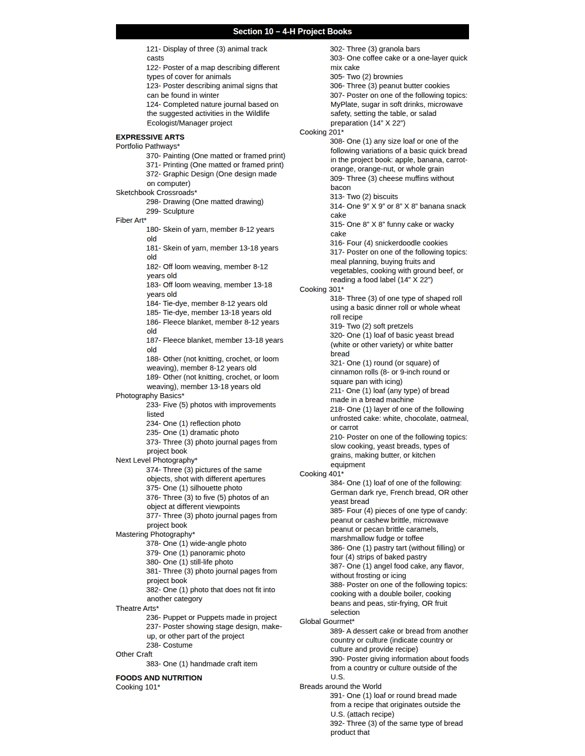Section 10 – 4-H Project Books
121- Display of three (3) animal track casts
122- Poster of a map describing different types of cover for animals
123- Poster describing animal signs that can be found in winter
124- Completed nature journal based on the suggested activities in the Wildlife Ecologist/Manager project
EXPRESSIVE ARTS
Portfolio Pathways*
370- Painting (One matted or framed print)
371- Printing (One matted or framed print)
372- Graphic Design (One design made on computer)
Sketchbook Crossroads*
298- Drawing (One matted drawing)
299- Sculpture
Fiber Art*
180- Skein of yarn, member 8-12 years old
181- Skein of yarn, member 13-18 years old
182- Off loom weaving, member 8-12 years old
183- Off loom weaving, member 13-18 years old
184- Tie-dye, member 8-12 years old
185- Tie-dye, member 13-18 years old
186- Fleece blanket, member 8-12 years old
187- Fleece blanket, member 13-18 years old
188- Other (not knitting, crochet, or loom weaving), member 8-12 years old
189- Other (not knitting, crochet, or loom weaving), member 13-18 years old
Photography Basics*
233- Five (5) photos with improvements listed
234- One (1) reflection photo
235- One (1) dramatic photo
373- Three (3) photo journal pages from project book
Next Level Photography*
374- Three (3) pictures of the same objects, shot with different apertures
375- One (1) silhouette photo
376- Three (3) to five (5) photos of an object at different viewpoints
377- Three (3) photo journal pages from project book
Mastering Photography*
378- One (1) wide-angle photo
379- One (1) panoramic photo
380- One (1) still-life photo
381- Three (3) photo journal pages from project book
382- One (1) photo that does not fit into another category
Theatre Arts*
236- Puppet or Puppets made in project
237- Poster showing stage design, make-up, or other part of the project
238- Costume
Other Craft
383- One (1) handmade craft item
FOODS AND NUTRITION
Cooking 101*
302- Three (3) granola bars
303- One coffee cake or a one-layer quick mix cake
305- Two (2) brownies
306- Three (3) peanut butter cookies
307- Poster on one of the following topics: MyPlate, sugar in soft drinks, microwave safety, setting the table, or salad preparation (14” X 22”)
Cooking 201*
308- One (1) any size loaf or one of the following variations of a basic quick bread in the project book: apple, banana, carrot-orange, orange-nut, or whole grain
309- Three (3) cheese muffins without bacon
313- Two (2) biscuits
314- One 9” X 9” or 8” X 8” banana snack cake
315- One 8” X 8” funny cake or wacky cake
316- Four (4) snickerdoodle cookies
317- Poster on one of the following topics: meal planning, buying fruits and vegetables, cooking with ground beef, or reading a food label (14” X 22”)
Cooking 301*
318- Three (3) of one type of shaped roll using a basic dinner roll or whole wheat roll recipe
319- Two (2) soft pretzels
320- One (1) loaf of basic yeast bread (white or other variety) or white batter bread
321- One (1) round (or square) of cinnamon rolls (8- or 9-inch round or square pan with icing)
211- One (1) loaf (any type) of bread made in a bread machine
218- One (1) layer of one of the following unfrosted cake: white, chocolate, oatmeal, or carrot
210- Poster on one of the following topics: slow cooking, yeast breads, types of grains, making butter, or kitchen equipment
Cooking 401*
384- One (1) loaf of one of the following: German dark rye, French bread, OR other yeast bread
385- Four (4) pieces of one type of candy: peanut or cashew brittle, microwave peanut or pecan brittle caramels, marshmallow fudge or toffee
386- One (1) pastry tart (without filling) or four (4) strips of baked pastry
387- One (1) angel food cake, any flavor, without frosting or icing
388- Poster on one of the following topics: cooking with a double boiler, cooking beans and peas, stir-frying, OR fruit selection
Global Gourmet*
389- A dessert cake or bread from another country or culture (indicate country or culture and provide recipe)
390- Poster giving information about foods from a country or culture outside of the U.S.
Breads around the World
391- One (1) loaf or round bread made from a recipe that originates outside the U.S. (attach recipe)
392- Three (3) of the same type of bread product that